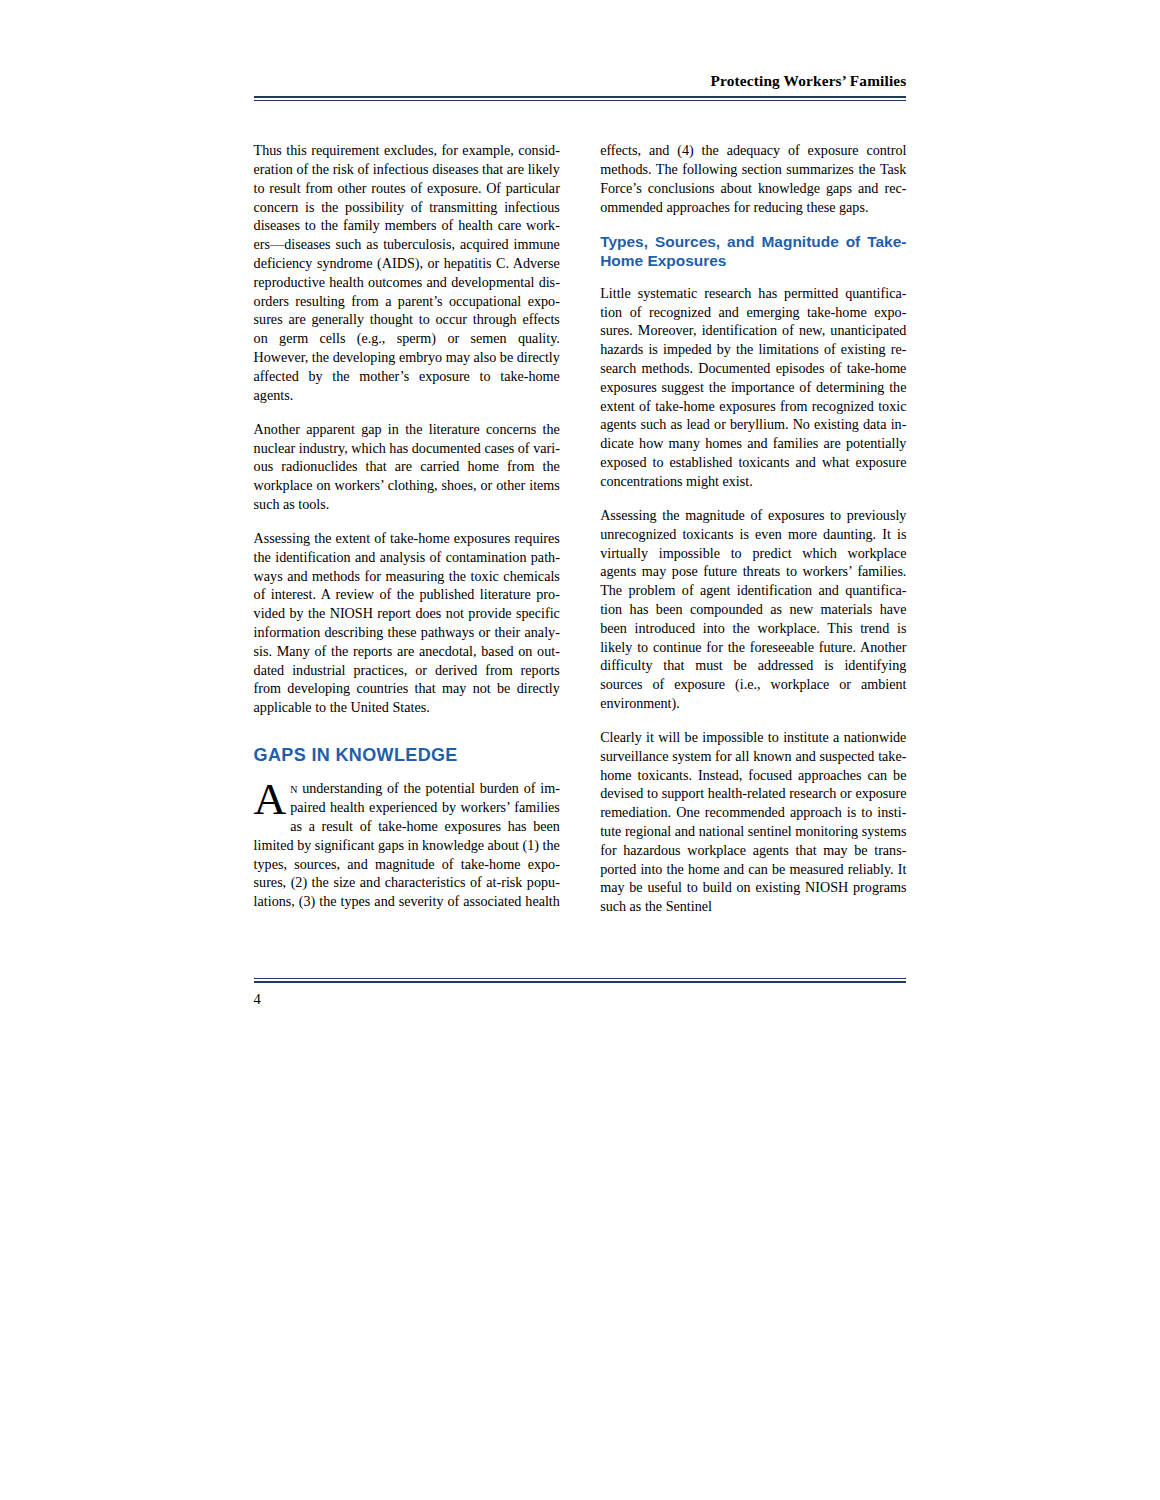Protecting Workers’ Families
Thus this requirement excludes, for example, consideration of the risk of infectious diseases that are likely to result from other routes of exposure. Of particular concern is the possibility of transmitting infectious diseases to the family members of health care workers—diseases such as tuberculosis, acquired immune deficiency syndrome (AIDS), or hepatitis C. Adverse reproductive health outcomes and developmental disorders resulting from a parent’s occupational exposures are generally thought to occur through effects on germ cells (e.g., sperm) or semen quality. However, the developing embryo may also be directly affected by the mother’s exposure to take-home agents.
Another apparent gap in the literature concerns the nuclear industry, which has documented cases of various radionuclides that are carried home from the workplace on workers’ clothing, shoes, or other items such as tools.
Assessing the extent of take-home exposures requires the identification and analysis of contamination pathways and methods for measuring the toxic chemicals of interest. A review of the published literature provided by the NIOSH report does not provide specific information describing these pathways or their analysis. Many of the reports are anecdotal, based on outdated industrial practices, or derived from reports from developing countries that may not be directly applicable to the United States.
GAPS IN KNOWLEDGE
An understanding of the potential burden of impaired health experienced by workers’ families as a result of take-home exposures has been limited by significant gaps in knowledge about (1) the types, sources, and magnitude of take-home exposures, (2) the size and characteristics of at-risk populations, (3) the types and severity of associated health effects, and (4) the adequacy of exposure control methods. The following section summarizes the Task Force’s conclusions about knowledge gaps and recommended approaches for reducing these gaps.
Types, Sources, and Magnitude of Take-Home Exposures
Little systematic research has permitted quantification of recognized and emerging take-home exposures. Moreover, identification of new, unanticipated hazards is impeded by the limitations of existing research methods. Documented episodes of take-home exposures suggest the importance of determining the extent of take-home exposures from recognized toxic agents such as lead or beryllium. No existing data indicate how many homes and families are potentially exposed to established toxicants and what exposure concentrations might exist.
Assessing the magnitude of exposures to previously unrecognized toxicants is even more daunting. It is virtually impossible to predict which workplace agents may pose future threats to workers’ families. The problem of agent identification and quantification has been compounded as new materials have been introduced into the workplace. This trend is likely to continue for the foreseeable future. Another difficulty that must be addressed is identifying sources of exposure (i.e., workplace or ambient environment).
Clearly it will be impossible to institute a nationwide surveillance system for all known and suspected take-home toxicants. Instead, focused approaches can be devised to support health-related research or exposure remediation. One recommended approach is to institute regional and national sentinel monitoring systems for hazardous workplace agents that may be transported into the home and can be measured reliably. It may be useful to build on existing NIOSH programs such as the Sentinel
4